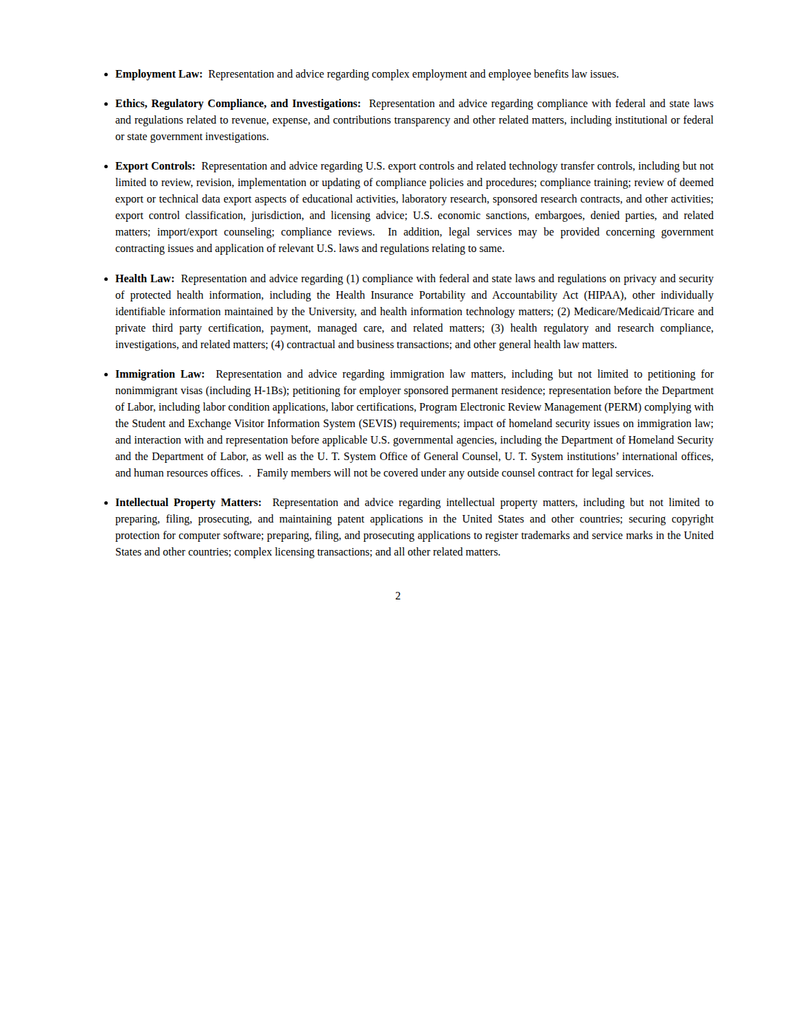Employment Law: Representation and advice regarding complex employment and employee benefits law issues.
Ethics, Regulatory Compliance, and Investigations: Representation and advice regarding compliance with federal and state laws and regulations related to revenue, expense, and contributions transparency and other related matters, including institutional or federal or state government investigations.
Export Controls: Representation and advice regarding U.S. export controls and related technology transfer controls, including but not limited to review, revision, implementation or updating of compliance policies and procedures; compliance training; review of deemed export or technical data export aspects of educational activities, laboratory research, sponsored research contracts, and other activities; export control classification, jurisdiction, and licensing advice; U.S. economic sanctions, embargoes, denied parties, and related matters; import/export counseling; compliance reviews. In addition, legal services may be provided concerning government contracting issues and application of relevant U.S. laws and regulations relating to same.
Health Law: Representation and advice regarding (1) compliance with federal and state laws and regulations on privacy and security of protected health information, including the Health Insurance Portability and Accountability Act (HIPAA), other individually identifiable information maintained by the University, and health information technology matters; (2) Medicare/Medicaid/Tricare and private third party certification, payment, managed care, and related matters; (3) health regulatory and research compliance, investigations, and related matters; (4) contractual and business transactions; and other general health law matters.
Immigration Law: Representation and advice regarding immigration law matters, including but not limited to petitioning for nonimmigrant visas (including H-1Bs); petitioning for employer sponsored permanent residence; representation before the Department of Labor, including labor condition applications, labor certifications, Program Electronic Review Management (PERM) complying with the Student and Exchange Visitor Information System (SEVIS) requirements; impact of homeland security issues on immigration law; and interaction with and representation before applicable U.S. governmental agencies, including the Department of Homeland Security and the Department of Labor, as well as the U. T. System Office of General Counsel, U. T. System institutions’ international offices, and human resources offices. . Family members will not be covered under any outside counsel contract for legal services.
Intellectual Property Matters: Representation and advice regarding intellectual property matters, including but not limited to preparing, filing, prosecuting, and maintaining patent applications in the United States and other countries; securing copyright protection for computer software; preparing, filing, and prosecuting applications to register trademarks and service marks in the United States and other countries; complex licensing transactions; and all other related matters.
2